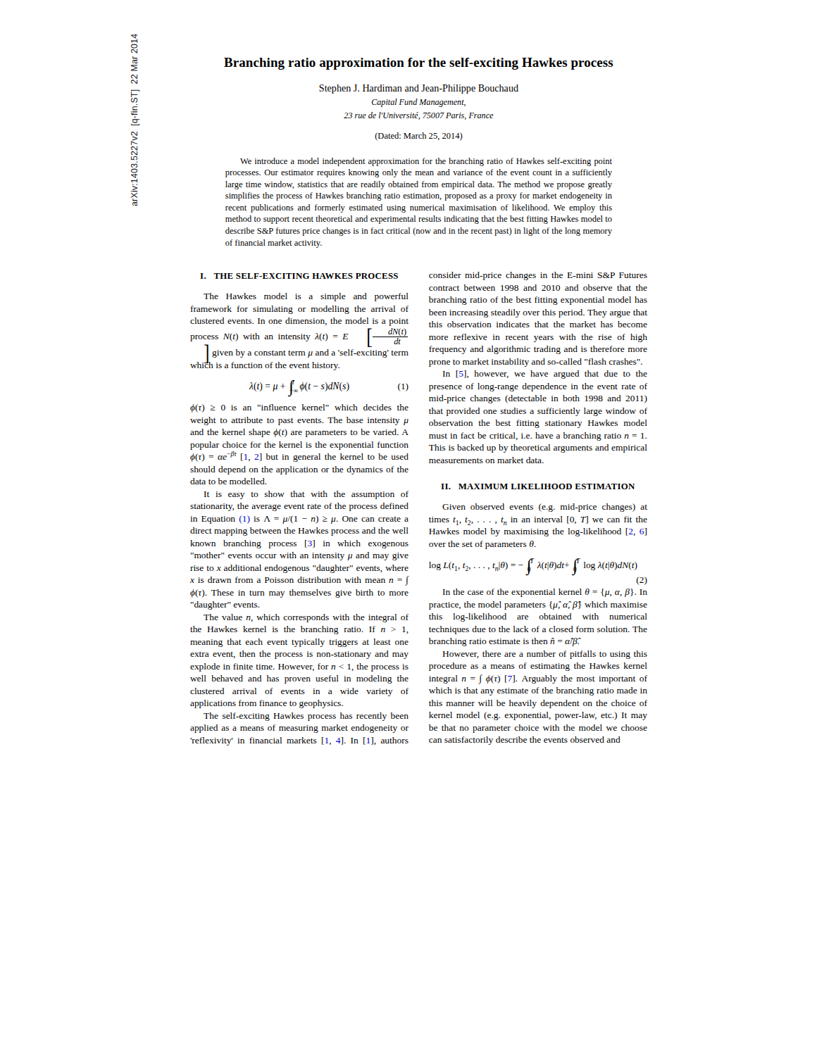arXiv:1403.5227v2 [q-fin.ST] 22 Mar 2014
Branching ratio approximation for the self-exciting Hawkes process
Stephen J. Hardiman and Jean-Philippe Bouchaud
Capital Fund Management,
23 rue de l'Université, 75007 Paris, France
(Dated: March 25, 2014)
We introduce a model independent approximation for the branching ratio of Hawkes self-exciting point processes. Our estimator requires knowing only the mean and variance of the event count in a sufficiently large time window, statistics that are readily obtained from empirical data. The method we propose greatly simplifies the process of Hawkes branching ratio estimation, proposed as a proxy for market endogeneity in recent publications and formerly estimated using numerical maximisation of likelihood. We employ this method to support recent theoretical and experimental results indicating that the best fitting Hawkes model to describe S&P futures price changes is in fact critical (now and in the recent past) in light of the long memory of financial market activity.
I. THE SELF-EXCITING HAWKES PROCESS
The Hawkes model is a simple and powerful framework for simulating or modelling the arrival of clustered events. In one dimension, the model is a point process N(t) with an intensity λ(t) = E [dN(t) dt] given by a constant term μ and a 'self-exciting' term which is a function of the event history.
λ(t) = μ + ∫t−∞ ϕ(t − s)dN(s) (1)
ϕ(τ) ≥ 0 is an "influence kernel" which decides the weight to attribute to past events. The base intensity μ and the kernel shape ϕ(t) are parameters to be varied. A popular choice for the kernel is the exponential function ϕ(τ) = αe−βτ [1, 2] but in general the kernel to be used should depend on the application or the dynamics of the data to be modelled.
It is easy to show that with the assumption of stationarity, the average event rate of the process defined in Equation (1) is Λ = μ/(1 − n) ≥ μ. One can create a direct mapping between the Hawkes process and the well known branching process [3] in which exogenous "mother" events occur with an intensity μ and may give rise to x additional endogenous "daughter" events, where x is drawn from a Poisson distribution with mean n = ∫ ϕ(τ). These in turn may themselves give birth to more "daughter" events.
The value n, which corresponds with the integral of the Hawkes kernel is the branching ratio. If n > 1, meaning that each event typically triggers at least one extra event, then the process is non-stationary and may explode in finite time. However, for n < 1, the process is well behaved and has proven useful in modeling the clustered arrival of events in a wide variety of applications from finance to geophysics.
The self-exciting Hawkes process has recently been applied as a means of measuring market endogeneity or 'reflexivity' in financial markets [1, 4]. In [1], authors consider mid-price changes in the E-mini S&P Futures contract between 1998 and 2010 and observe that the branching ratio of the best fitting exponential model has been increasing steadily over this period. They argue that this observation indicates that the market has become more reflexive in recent years with the rise of high frequency and algorithmic trading and is therefore more prone to market instability and so-called "flash crashes".
In [5], however, we have argued that due to the presence of long-range dependence in the event rate of mid-price changes (detectable in both 1998 and 2011) that provided one studies a sufficiently large window of observation the best fitting stationary Hawkes model must in fact be critical, i.e. have a branching ratio n = 1. This is backed up by theoretical arguments and empirical measurements on market data.
II. MAXIMUM LIKELIHOOD ESTIMATION
Given observed events (e.g. mid-price changes) at times t1, t2, . . . , tn in an interval [0, T] we can fit the Hawkes model by maximising the log-likelihood [2, 6] over the set of parameters θ.
log L(t1, t2, . . . , tn|θ) = − ∫T 0 λ(t|θ)dt+ ∫T 0 log λ(t|θ)dN(t)
(2)
In the case of the exponential kernel θ = {μ, α, β}. In practice, the model parameters {μ̂, α̂, β̂} which maximise this log-likelihood are obtained with numerical techniques due to the lack of a closed form solution. The branching ratio estimate is then n̂ = α̂/β̂.
However, there are a number of pitfalls to using this procedure as a means of estimating the Hawkes kernel integral n = ∫ ϕ(τ) [7]. Arguably the most important of which is that any estimate of the branching ratio made in this manner will be heavily dependent on the choice of kernel model (e.g. exponential, power-law, etc.) It may be that no parameter choice with the model we choose can satisfactorily describe the events observed and